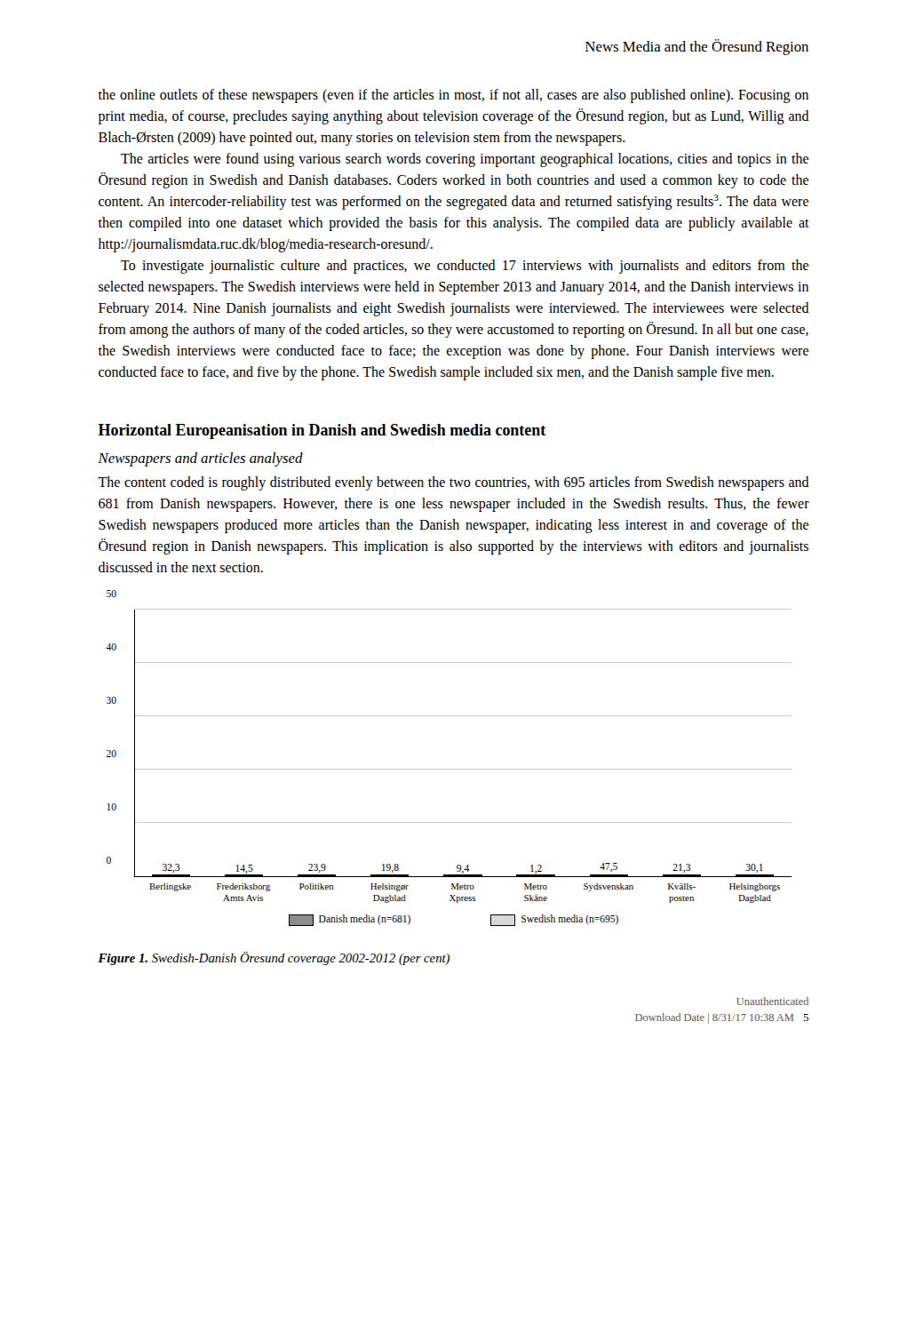News Media and the Öresund Region
the online outlets of these newspapers (even if the articles in most, if not all, cases are also published online). Focusing on print media, of course, precludes saying anything about television coverage of the Öresund region, but as Lund, Willig and Blach-Ørsten (2009) have pointed out, many stories on television stem from the newspapers.
The articles were found using various search words covering important geographical locations, cities and topics in the Öresund region in Swedish and Danish databases. Coders worked in both countries and used a common key to code the content. An intercoder-reliability test was performed on the segregated data and returned satisfying results3. The data were then compiled into one dataset which provided the basis for this analysis. The compiled data are publicly available at http://journalismdata.ruc.dk/blog/media-research-oresund/.
To investigate journalistic culture and practices, we conducted 17 interviews with journalists and editors from the selected newspapers. The Swedish interviews were held in September 2013 and January 2014, and the Danish interviews in February 2014. Nine Danish journalists and eight Swedish journalists were interviewed. The interviewees were selected from among the authors of many of the coded articles, so they were accustomed to reporting on Öresund. In all but one case, the Swedish interviews were conducted face to face; the exception was done by phone. Four Danish interviews were conducted face to face, and five by the phone. The Swedish sample included six men, and the Danish sample five men.
Horizontal Europeanisation in Danish and Swedish media content
Newspapers and articles analysed
The content coded is roughly distributed evenly between the two countries, with 695 articles from Swedish newspapers and 681 from Danish newspapers. However, there is one less newspaper included in the Swedish results. Thus, the fewer Swedish newspapers produced more articles than the Danish newspaper, indicating less interest in and coverage of the Öresund region in Danish newspapers. This implication is also supported by the interviews with editors and journalists discussed in the next section.
50
40
30
20
10
0
32,3
14,5
23,9
19,8
9,4
1,2
47,5
21,3
30,1
Berlingske
Frederiksborg
Amts Avis
Politiken
Helsingør
Dagblad
Metro
Xpress
Metro
Skåne
Sydsvenskan
Kvälls-
posten
Helsingborgs
Dagblad
Danish media (n=681)
Swedish media (n=695)
Figure 1. Swedish-Danish Öresund coverage 2002-2012 (per cent)
Unauthenticated
Download Date | 8/31/17 10:38 AM5